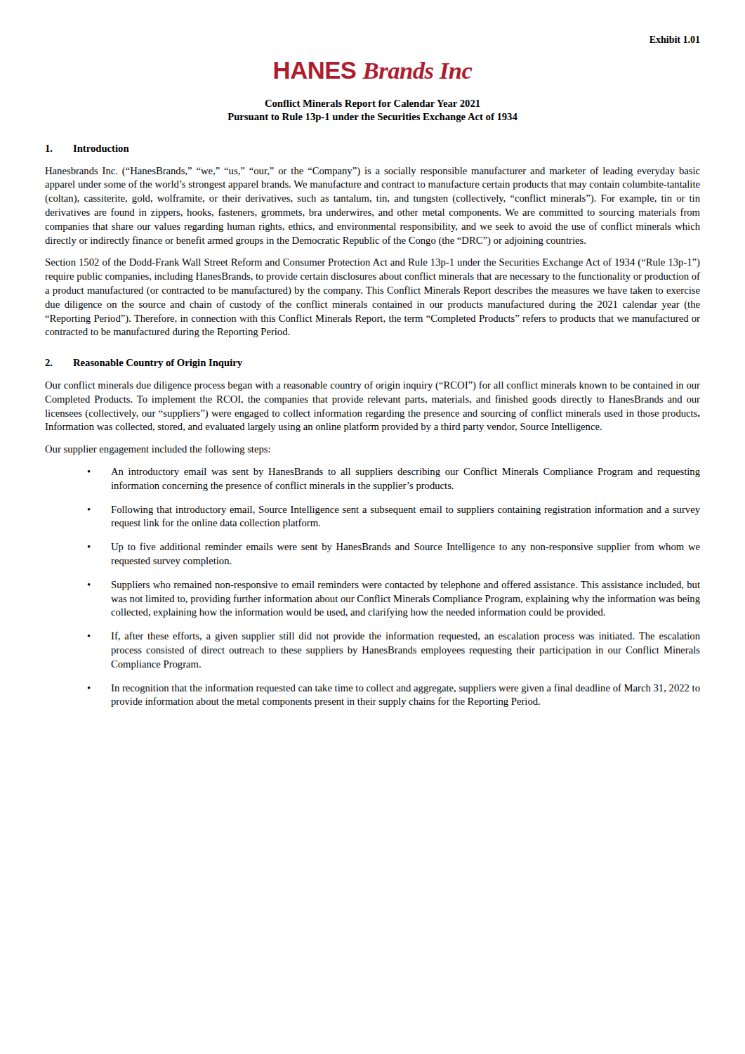Exhibit 1.01
HANES Brands Inc
Conflict Minerals Report for Calendar Year 2021
Pursuant to Rule 13p-1 under the Securities Exchange Act of 1934
1. Introduction
Hanesbrands Inc. (“HanesBrands,” “we,” “us,” “our,” or the “Company”) is a socially responsible manufacturer and marketer of leading everyday basic apparel under some of the world’s strongest apparel brands. We manufacture and contract to manufacture certain products that may contain columbite-tantalite (coltan), cassiterite, gold, wolframite, or their derivatives, such as tantalum, tin, and tungsten (collectively, “conflict minerals”). For example, tin or tin derivatives are found in zippers, hooks, fasteners, grommets, bra underwires, and other metal components. We are committed to sourcing materials from companies that share our values regarding human rights, ethics, and environmental responsibility, and we seek to avoid the use of conflict minerals which directly or indirectly finance or benefit armed groups in the Democratic Republic of the Congo (the “DRC”) or adjoining countries.
Section 1502 of the Dodd-Frank Wall Street Reform and Consumer Protection Act and Rule 13p-1 under the Securities Exchange Act of 1934 (“Rule 13p-1”) require public companies, including HanesBrands, to provide certain disclosures about conflict minerals that are necessary to the functionality or production of a product manufactured (or contracted to be manufactured) by the company. This Conflict Minerals Report describes the measures we have taken to exercise due diligence on the source and chain of custody of the conflict minerals contained in our products manufactured during the 2021 calendar year (the “Reporting Period”). Therefore, in connection with this Conflict Minerals Report, the term “Completed Products” refers to products that we manufactured or contracted to be manufactured during the Reporting Period.
2. Reasonable Country of Origin Inquiry
Our conflict minerals due diligence process began with a reasonable country of origin inquiry (“RCOI”) for all conflict minerals known to be contained in our Completed Products. To implement the RCOI, the companies that provide relevant parts, materials, and finished goods directly to HanesBrands and our licensees (collectively, our “suppliers”) were engaged to collect information regarding the presence and sourcing of conflict minerals used in those products. Information was collected, stored, and evaluated largely using an online platform provided by a third party vendor, Source Intelligence.
Our supplier engagement included the following steps:
An introductory email was sent by HanesBrands to all suppliers describing our Conflict Minerals Compliance Program and requesting information concerning the presence of conflict minerals in the supplier’s products.
Following that introductory email, Source Intelligence sent a subsequent email to suppliers containing registration information and a survey request link for the online data collection platform.
Up to five additional reminder emails were sent by HanesBrands and Source Intelligence to any non-responsive supplier from whom we requested survey completion.
Suppliers who remained non-responsive to email reminders were contacted by telephone and offered assistance. This assistance included, but was not limited to, providing further information about our Conflict Minerals Compliance Program, explaining why the information was being collected, explaining how the information would be used, and clarifying how the needed information could be provided.
If, after these efforts, a given supplier still did not provide the information requested, an escalation process was initiated. The escalation process consisted of direct outreach to these suppliers by HanesBrands employees requesting their participation in our Conflict Minerals Compliance Program.
In recognition that the information requested can take time to collect and aggregate, suppliers were given a final deadline of March 31, 2022 to provide information about the metal components present in their supply chains for the Reporting Period.